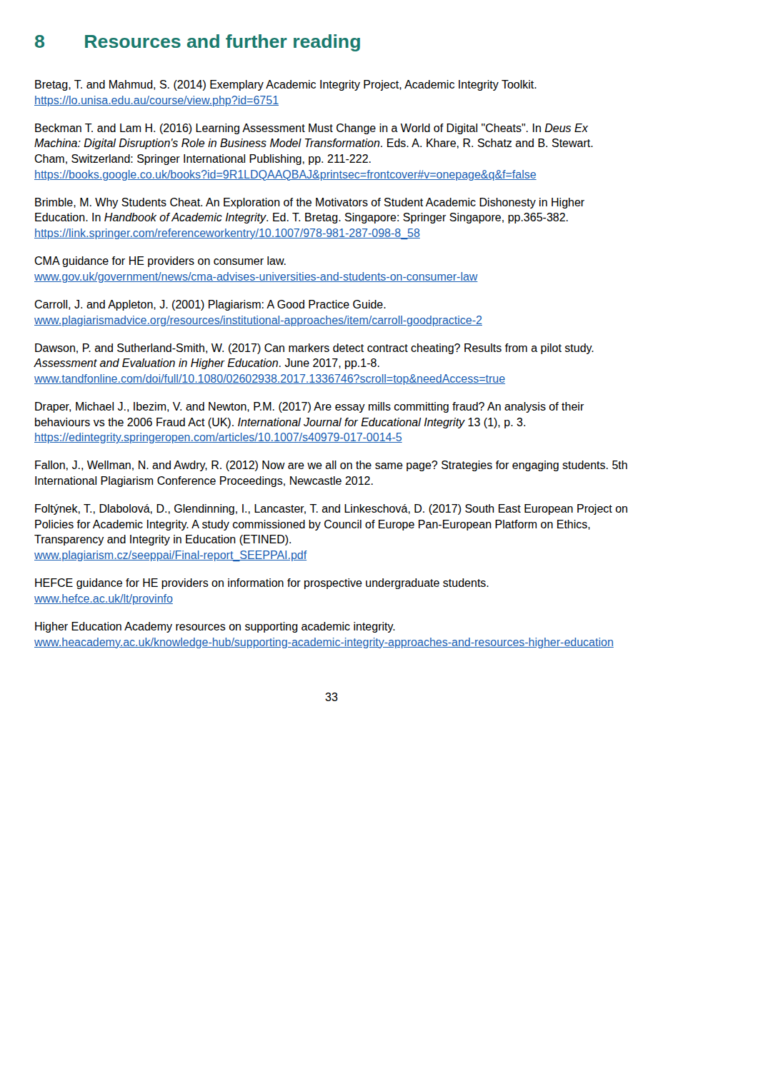8 Resources and further reading
Bretag, T. and Mahmud, S. (2014) Exemplary Academic Integrity Project, Academic Integrity Toolkit.
https://lo.unisa.edu.au/course/view.php?id=6751
Beckman T. and Lam H. (2016) Learning Assessment Must Change in a World of Digital "Cheats". In Deus Ex Machina: Digital Disruption's Role in Business Model Transformation. Eds. A. Khare, R. Schatz and B. Stewart. Cham, Switzerland: Springer International Publishing, pp. 211-222.
https://books.google.co.uk/books?id=9R1LDQAAQBAJ&printsec=frontcover#v=onepage&q&f=false
Brimble, M. Why Students Cheat. An Exploration of the Motivators of Student Academic Dishonesty in Higher Education. In Handbook of Academic Integrity. Ed. T. Bretag. Singapore: Springer Singapore, pp.365-382.
https://link.springer.com/referenceworkentry/10.1007/978-981-287-098-8_58
CMA guidance for HE providers on consumer law.
www.gov.uk/government/news/cma-advises-universities-and-students-on-consumer-law
Carroll, J. and Appleton, J. (2001) Plagiarism: A Good Practice Guide.
www.plagiarismadvice.org/resources/institutional-approaches/item/carroll-goodpractice-2
Dawson, P. and Sutherland-Smith, W. (2017) Can markers detect contract cheating? Results from a pilot study. Assessment and Evaluation in Higher Education. June 2017, pp.1-8.
www.tandfonline.com/doi/full/10.1080/02602938.2017.1336746?scroll=top&needAccess=true
Draper, Michael J., Ibezim, V. and Newton, P.M. (2017) Are essay mills committing fraud? An analysis of their behaviours vs the 2006 Fraud Act (UK). International Journal for Educational Integrity 13 (1), p. 3.
https://edintegrity.springeropen.com/articles/10.1007/s40979-017-0014-5
Fallon, J., Wellman, N. and Awdry, R. (2012) Now are we all on the same page? Strategies for engaging students. 5th International Plagiarism Conference Proceedings, Newcastle 2012.
Foltýnek, T., Dlabolová, D., Glendinning, I., Lancaster, T. and Linkeschová, D. (2017) South East European Project on Policies for Academic Integrity. A study commissioned by Council of Europe Pan-European Platform on Ethics, Transparency and Integrity in Education (ETINED).
www.plagiarism.cz/seeppai/Final-report_SEEPPAI.pdf
HEFCE guidance for HE providers on information for prospective undergraduate students.
www.hefce.ac.uk/lt/provinfo
Higher Education Academy resources on supporting academic integrity.
www.heacademy.ac.uk/knowledge-hub/supporting-academic-integrity-approaches-and-resources-higher-education
33